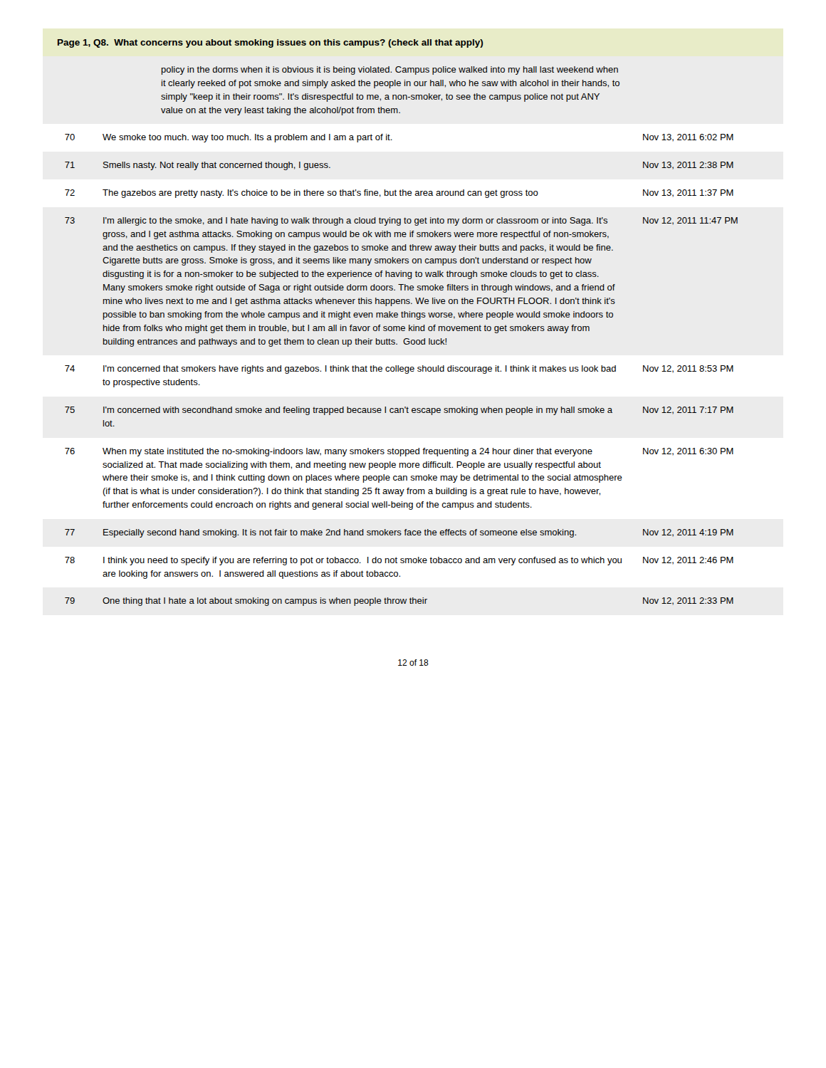Page 1, Q8. What concerns you about smoking issues on this campus? (check all that apply)
| | policy in the dorms when it is obvious it is being violated. Campus police walked into my hall last weekend when it clearly reeked of pot smoke and simply asked the people in our hall, who he saw with alcohol in their hands, to simply "keep it in their rooms". It's disrespectful to me, a non-smoker, to see the campus police not put ANY value on at the very least taking the alcohol/pot from them. | |
| 70 | We smoke too much. way too much. Its a problem and I am a part of it. | Nov 13, 2011 6:02 PM |
| 71 | Smells nasty. Not really that concerned though, I guess. | Nov 13, 2011 2:38 PM |
| 72 | The gazebos are pretty nasty. It's choice to be in there so that's fine, but the area around can get gross too | Nov 13, 2011 1:37 PM |
| 73 | I'm allergic to the smoke, and I hate having to walk through a cloud trying to get into my dorm or classroom or into Saga. It's gross, and I get asthma attacks. Smoking on campus would be ok with me if smokers were more respectful of non-smokers, and the aesthetics on campus. If they stayed in the gazebos to smoke and threw away their butts and packs, it would be fine. Cigarette butts are gross. Smoke is gross, and it seems like many smokers on campus don't understand or respect how disgusting it is for a non-smoker to be subjected to the experience of having to walk through smoke clouds to get to class. Many smokers smoke right outside of Saga or right outside dorm doors. The smoke filters in through windows, and a friend of mine who lives next to me and I get asthma attacks whenever this happens. We live on the FOURTH FLOOR. I don't think it's possible to ban smoking from the whole campus and it might even make things worse, where people would smoke indoors to hide from folks who might get them in trouble, but I am all in favor of some kind of movement to get smokers away from building entrances and pathways and to get them to clean up their butts. Good luck! | Nov 12, 2011 11:47 PM |
| 74 | I'm concerned that smokers have rights and gazebos. I think that the college should discourage it. I think it makes us look bad to prospective students. | Nov 12, 2011 8:53 PM |
| 75 | I'm concerned with secondhand smoke and feeling trapped because I can't escape smoking when people in my hall smoke a lot. | Nov 12, 2011 7:17 PM |
| 76 | When my state instituted the no-smoking-indoors law, many smokers stopped frequenting a 24 hour diner that everyone socialized at. That made socializing with them, and meeting new people more difficult. People are usually respectful about where their smoke is, and I think cutting down on places where people can smoke may be detrimental to the social atmosphere (if that is what is under consideration?). I do think that standing 25 ft away from a building is a great rule to have, however, further enforcements could encroach on rights and general social well-being of the campus and students. | Nov 12, 2011 6:30 PM |
| 77 | Especially second hand smoking. It is not fair to make 2nd hand smokers face the effects of someone else smoking. | Nov 12, 2011 4:19 PM |
| 78 | I think you need to specify if you are referring to pot or tobacco. I do not smoke tobacco and am very confused as to which you are looking for answers on. I answered all questions as if about tobacco. | Nov 12, 2011 2:46 PM |
| 79 | One thing that I hate a lot about smoking on campus is when people throw their | Nov 12, 2011 2:33 PM |
12 of 18